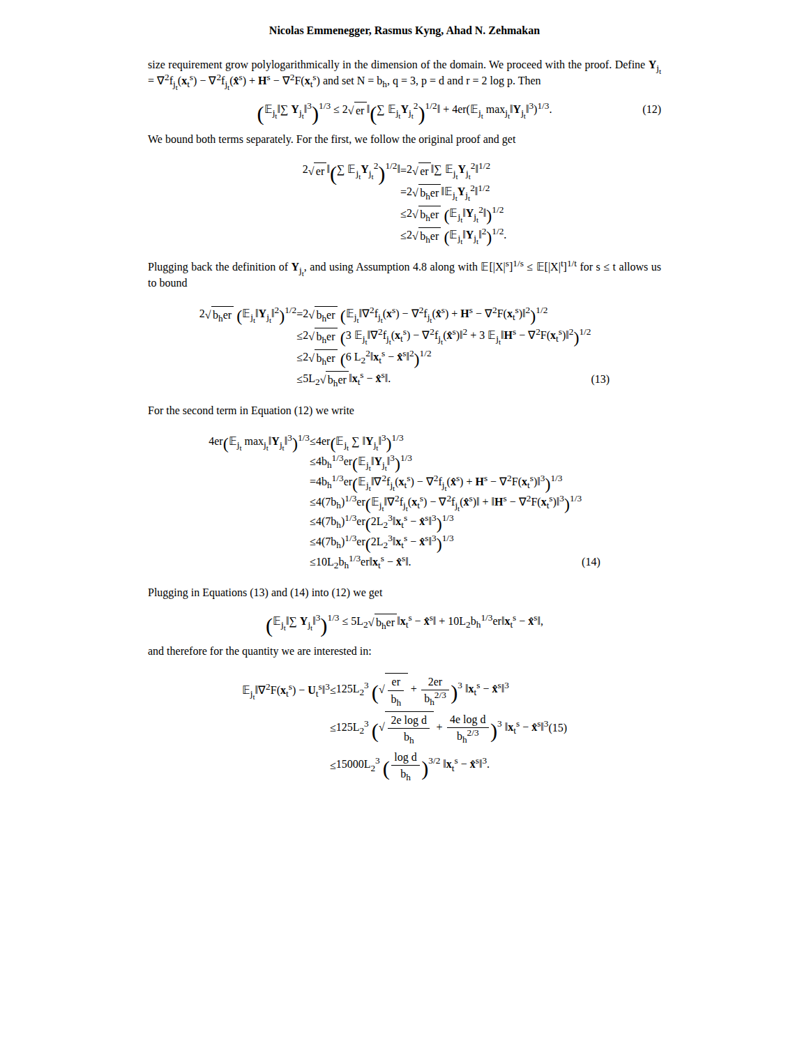Nicolas Emmenegger, Rasmus Kyng, Ahad N. Zehmakan
size requirement grow polylogarithmically in the dimension of the domain. We proceed with the proof. Define Yjt = ∇2fjt(xts) − ∇2fjt(x̂s) + Hs − ∇2F(xts) and set N = bh, q = 3, p = d and r = 2 log p. Then
(𝔼jt‖∑ Yjt‖3)1/3 ≤ 2√er‖(∑ 𝔼jtYjt2)1/2‖ + 4er(𝔼jt maxjt‖Yjt‖3)1/3. (12)
We bound both terms separately. For the first, we follow the original proof and get
| 2 √ er ‖ ( ∑ 𝔼 j t Y j t 2 ) 1/2 ‖ | = | 2 √ er ‖∑ 𝔼 j t Y j t 2 ‖ 1/2 |
| | = | 2 √ b h er ‖𝔼 j t Y j t 2 ‖ 1/2 |
| | ≤ | 2 √ b h er ( 𝔼 j t ‖ Y j t 2 ‖ ) 1/2 |
| | ≤ | 2 √ b h er ( 𝔼 j t ‖ Y j t ‖ 2 ) 1/2 . |
Plugging back the definition of Yjt, and using Assumption 4.8 along with 𝔼[|X|s]1/s ≤ 𝔼[|X|t]1/t for s ≤ t allows us to bound
| 2 √ b h er ( 𝔼 j t ‖ Y j t ‖ 2 ) 1/2 | = | 2 √ b h er ( 𝔼 j t ‖∇ 2 f j t ( x s ) − ∇ 2 f j t ( x̂ s ) + H s − ∇ 2 F( x t s )‖ 2 ) 1/2 | |
| | ≤ | 2 √ b h er ( 3 𝔼 j t ‖∇ 2 f j t ( x t s ) − ∇ 2 f j t ( x̂ s )‖ 2 + 3 𝔼 j t ‖ H s − ∇ 2 F( x t s )‖ 2 ) 1/2 | |
| | ≤ | 2 √ b h er ( 6 L 2 2 ‖ x t s − x̂ s ‖ 2 ) 1/2 | |
| | ≤ | 5L 2 √ b h er ‖ x t s − x̂ s ‖. | (13) |
For the second term in Equation (12) we write
| 4er ( 𝔼 j t max j t ‖ Y j t ‖ 3 ) 1/3 | ≤ | 4er ( 𝔼 j t ∑ ‖ Y j t ‖ 3 ) 1/3 | |
| | ≤ | 4b h 1/3 er ( 𝔼 j t ‖ Y j t ‖ 3 ) 1/3 | |
| | = | 4b h 1/3 er ( 𝔼 j t ‖∇ 2 f j t ( x t s ) − ∇ 2 f j t ( x̂ s ) + H s − ∇ 2 F( x t s )‖ 3 ) 1/3 | |
| | ≤ | 4(7b h ) 1/3 er ( 𝔼 j t ‖∇ 2 f j t ( x t s ) − ∇ 2 f j t ( x̂ s )‖ + ‖ H s − ∇ 2 F( x t s )‖ 3 ) 1/3 | |
| | ≤ | 4(7b h ) 1/3 er ( 2L 2 3 ‖ x t s − x̂ s ‖ 3 ) 1/3 | |
| | ≤ | 4(7b h ) 1/3 er ( 2L 2 3 ‖ x t s − x̂ s ‖ 3 ) 1/3 | |
| | ≤ | 10L 2 b h 1/3 er‖ x t s − x̂ s ‖. | (14) |
Plugging in Equations (13) and (14) into (12) we get
(𝔼jt‖∑ Yjt‖3)1/3 ≤ 5L2√bher‖xts − x̂s‖ + 10L2bh1/3er‖xts − x̂s‖,
and therefore for the quantity we are interested in:
| 𝔼 j t ‖∇ 2 F( x t s ) − U t s ‖ 3 | ≤ | 125L 2 3 ( √ er b h + 2er b h 2/3 ) 3 ‖ x t s − x̂ s ‖ 3 | |
| | ≤ | 125L 2 3 ( √ 2e log d b h + 4e log d b h 2/3 ) 3 ‖ x t s − x̂ s ‖ 3 | (15) |
| | ≤ | 15000L 2 3 ( log d b h ) 3/2 ‖ x t s − x̂ s ‖ 3 . | |